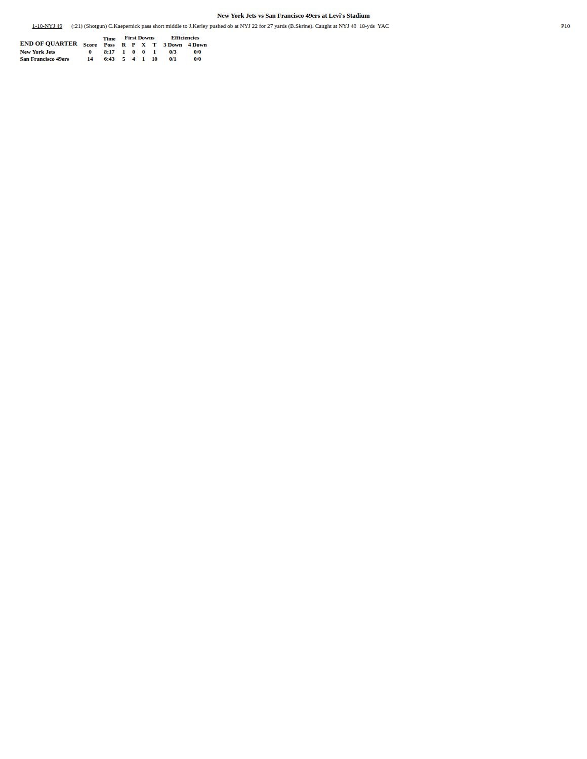New York Jets vs San Francisco 49ers at Levi's Stadium
1-10-NYJ 49 (:21) (Shotgun) C.Kaepernick pass short middle to J.Kerley pushed ob at NYJ 22 for 27 yards (B.Skrine). Caught at NYJ 40 18-yds YAC P10
| END OF QUARTER | | Time Poss | First Downs | Efficiencies |
| --- | --- | --- | --- | --- |
| Score | R | P | X | T | 3 Down | 4 Down |
| New York Jets | 0 | 8:17 | 1 | 0 | 0 | 1 | 0/3 | 0/0 |
| San Francisco 49ers | 14 | 6:43 | 5 | 4 | 1 | 10 | 0/1 | 0/0 |